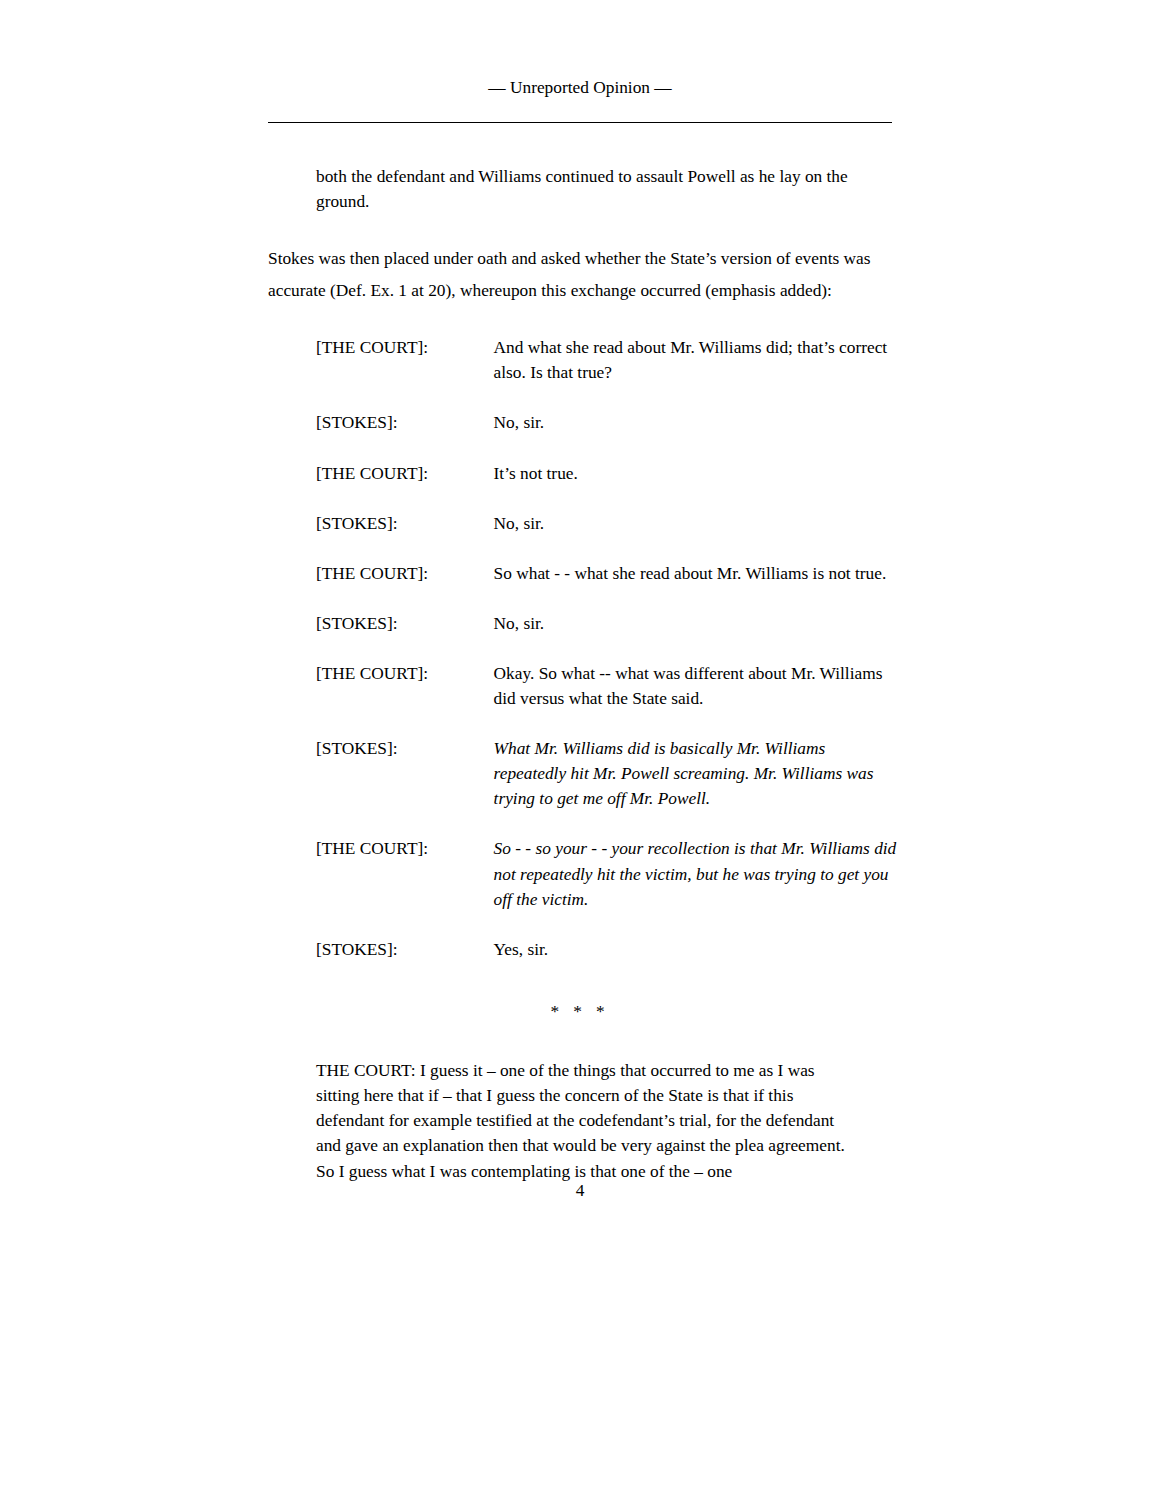— Unreported Opinion —
both the defendant and Williams continued to assault Powell as he lay on the ground.
Stokes was then placed under oath and asked whether the State’s version of events was accurate (Def. Ex. 1 at 20), whereupon this exchange occurred (emphasis added):
| [THE COURT]: | And what she read about Mr. Williams did; that’s correct also. Is that true? |
| [STOKES]: | No, sir. |
| [THE COURT]: | It’s not true. |
| [STOKES]: | No, sir. |
| [THE COURT]: | So what - - what she read about Mr. Williams is not true. |
| [STOKES]: | No, sir. |
| [THE COURT]: | Okay. So what -- what was different about Mr. Williams did versus what the State said. |
| [STOKES]: | What Mr. Williams did is basically Mr. Williams repeatedly hit Mr. Powell screaming. Mr. Williams was trying to get me off Mr. Powell. |
| [THE COURT]: | So - - so your - - your recollection is that Mr. Williams did not repeatedly hit the victim, but he was trying to get you off the victim. |
| [STOKES]: | Yes, sir. |
* * *
THE COURT: I guess it – one of the things that occurred to me as I was sitting here that if – that I guess the concern of the State is that if this defendant for example testified at the codefendant’s trial, for the defendant and gave an explanation then that would be very against the plea agreement. So I guess what I was contemplating is that one of the – one
4